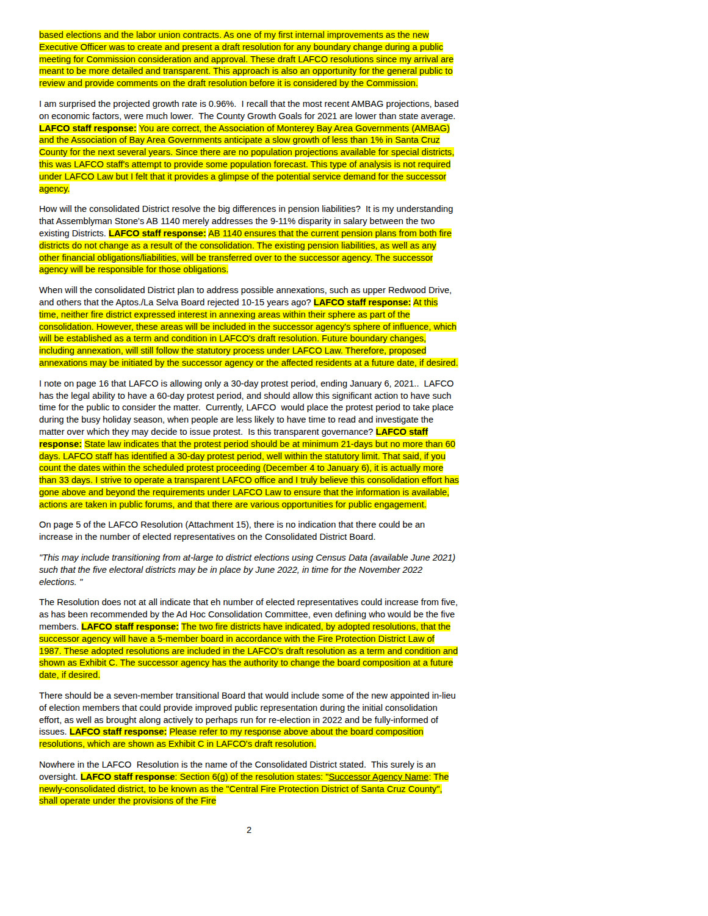based elections and the labor union contracts. As one of my first internal improvements as the new Executive Officer was to create and present a draft resolution for any boundary change during a public meeting for Commission consideration and approval. These draft LAFCO resolutions since my arrival are meant to be more detailed and transparent. This approach is also an opportunity for the general public to review and provide comments on the draft resolution before it is considered by the Commission.
I am surprised the projected growth rate is 0.96%. I recall that the most recent AMBAG projections, based on economic factors, were much lower. The County Growth Goals for 2021 are lower than state average. LAFCO staff response: You are correct, the Association of Monterey Bay Area Governments (AMBAG) and the Association of Bay Area Governments anticipate a slow growth of less than 1% in Santa Cruz County for the next several years. Since there are no population projections available for special districts, this was LAFCO staff's attempt to provide some population forecast. This type of analysis is not required under LAFCO Law but I felt that it provides a glimpse of the potential service demand for the successor agency.
How will the consolidated District resolve the big differences in pension liabilities? It is my understanding that Assemblyman Stone's AB 1140 merely addresses the 9-11% disparity in salary between the two existing Districts. LAFCO staff response: AB 1140 ensures that the current pension plans from both fire districts do not change as a result of the consolidation. The existing pension liabilities, as well as any other financial obligations/liabilities, will be transferred over to the successor agency. The successor agency will be responsible for those obligations.
When will the consolidated District plan to address possible annexations, such as upper Redwood Drive, and others that the Aptos./La Selva Board rejected 10-15 years ago? LAFCO staff response: At this time, neither fire district expressed interest in annexing areas within their sphere as part of the consolidation. However, these areas will be included in the successor agency's sphere of influence, which will be established as a term and condition in LAFCO's draft resolution. Future boundary changes, including annexation, will still follow the statutory process under LAFCO Law. Therefore, proposed annexations may be initiated by the successor agency or the affected residents at a future date, if desired.
I note on page 16 that LAFCO is allowing only a 30-day protest period, ending January 6, 2021.. LAFCO has the legal ability to have a 60-day protest period, and should allow this significant action to have such time for the public to consider the matter. Currently, LAFCO would place the protest period to take place during the busy holiday season, when people are less likely to have time to read and investigate the matter over which they may decide to issue protest. Is this transparent governance? LAFCO staff response: State law indicates that the protest period should be at minimum 21-days but no more than 60 days. LAFCO staff has identified a 30-day protest period, well within the statutory limit. That said, if you count the dates within the scheduled protest proceeding (December 4 to January 6), it is actually more than 33 days. I strive to operate a transparent LAFCO office and I truly believe this consolidation effort has gone above and beyond the requirements under LAFCO Law to ensure that the information is available, actions are taken in public forums, and that there are various opportunities for public engagement.
On page 5 of the LAFCO Resolution (Attachment 15), there is no indication that there could be an increase in the number of elected representatives on the Consolidated District Board.
"This may include transitioning from at-large to district elections using Census Data (available June 2021) such that the five electoral districts may be in place by June 2022, in time for the November 2022 elections. "
The Resolution does not at all indicate that eh number of elected representatives could increase from five, as has been recommended by the Ad Hoc Consolidation Committee, even defining who would be the five members. LAFCO staff response: The two fire districts have indicated, by adopted resolutions, that the successor agency will have a 5-member board in accordance with the Fire Protection District Law of 1987. These adopted resolutions are included in the LAFCO's draft resolution as a term and condition and shown as Exhibit C. The successor agency has the authority to change the board composition at a future date, if desired.
There should be a seven-member transitional Board that would include some of the new appointed in-lieu of election members that could provide improved public representation during the initial consolidation effort, as well as brought along actively to perhaps run for re-election in 2022 and be fully-informed of issues. LAFCO staff response: Please refer to my response above about the board composition resolutions, which are shown as Exhibit C in LAFCO's draft resolution.
Nowhere in the LAFCO Resolution is the name of the Consolidated District stated. This surely is an oversight. LAFCO staff response: Section 6(g) of the resolution states: "Successor Agency Name: The newly-consolidated district, to be known as the "Central Fire Protection District of Santa Cruz County", shall operate under the provisions of the Fire
2